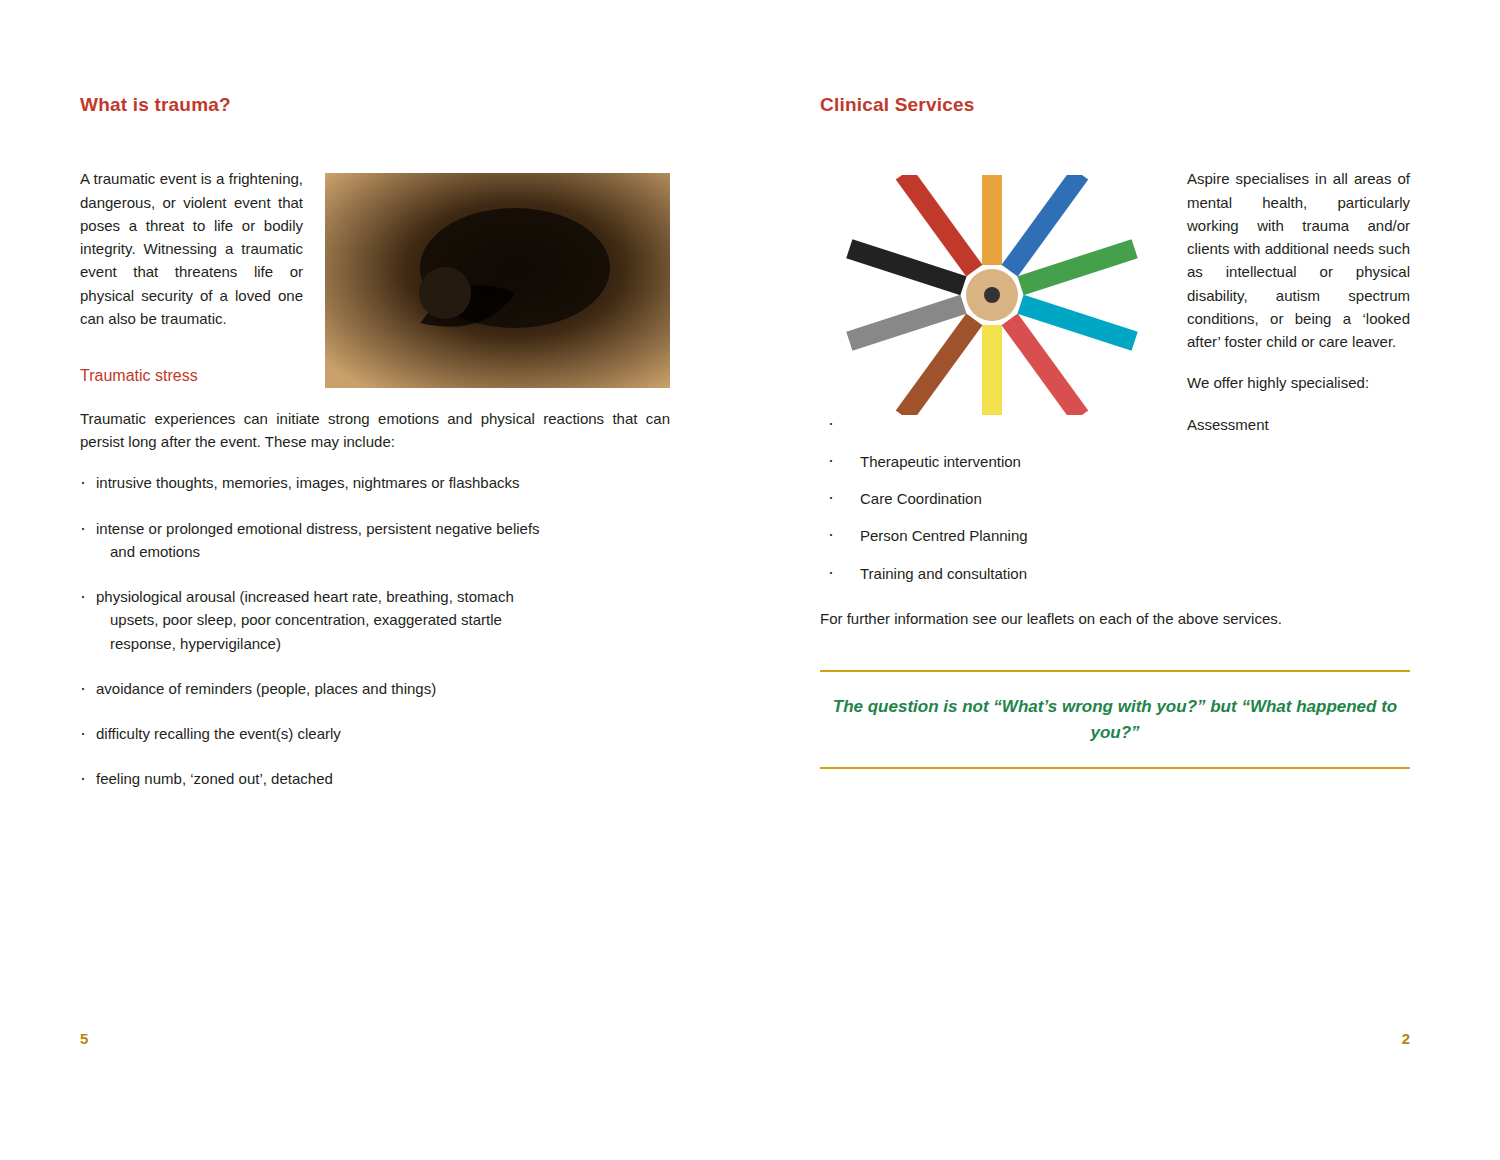What is trauma?
A traumatic event is a frightening, dangerous, or violent event that poses a threat to life or bodily integrity. Witnessing a traumatic event that threatens life or physical security of a loved one can also be traumatic.
Traumatic stress
Traumatic experiences can initiate strong emotions and physical reactions that can persist long after the event. These may include:
intrusive thoughts, memories, images, nightmares or flashbacks
intense or prolonged emotional distress, persistent negative beliefs and emotions
physiological arousal (increased heart rate, breathing, stomach upsets, poor sleep, poor concentration, exaggerated startle response, hypervigilance)
avoidance of reminders (people, places and things)
difficulty recalling the event(s) clearly
feeling numb, ‘zoned out’, detached
5
Clinical Services
Aspire specialises in all areas of mental health, particularly working with trauma and/or clients with additional needs such as intellectual or physical disability, autism spectrum conditions, or being a ‘looked after’ foster child or care leaver.
We offer highly specialised:
Assessment
Therapeutic intervention
Care Coordination
Person Centred Planning
Training and consultation
For further information see our leaflets on each of the above services.
The question is not “What’s wrong with you?” but “What happened to you?”
2